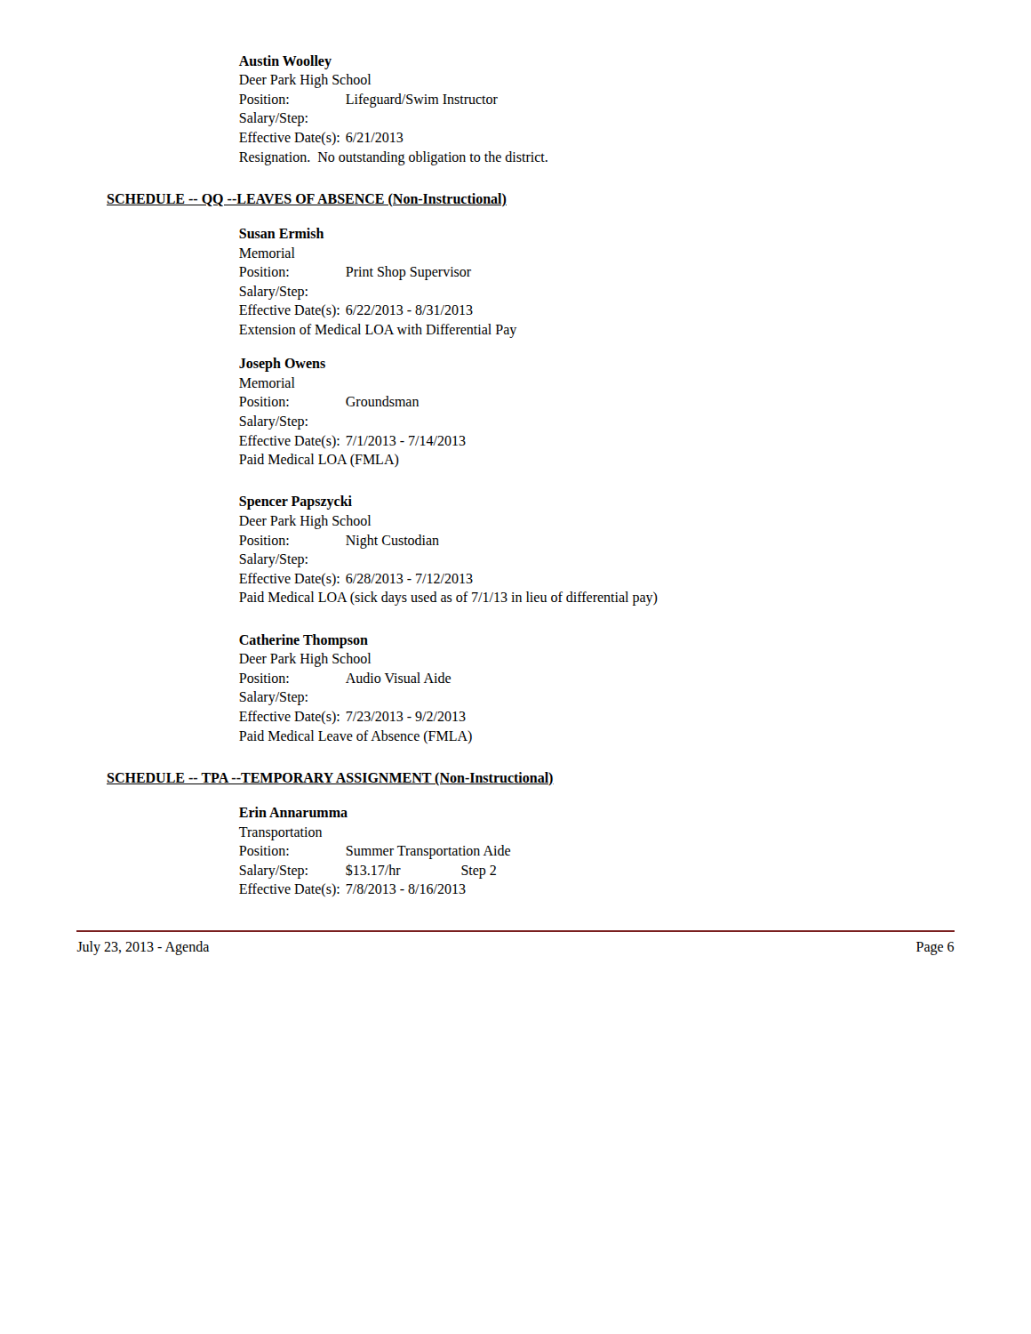Austin Woolley
Deer Park High School
Position: Lifeguard/Swim Instructor
Salary/Step:
Effective Date(s): 6/21/2013
Resignation. No outstanding obligation to the district.
SCHEDULE -- QQ --LEAVES OF ABSENCE (Non-Instructional)
Susan Ermish
Memorial
Position: Print Shop Supervisor
Salary/Step:
Effective Date(s): 6/22/2013 - 8/31/2013
Extension of Medical LOA with Differential Pay
Joseph Owens
Memorial
Position: Groundsman
Salary/Step:
Effective Date(s): 7/1/2013 - 7/14/2013
Paid Medical LOA (FMLA)
Spencer Papszycki
Deer Park High School
Position: Night Custodian
Salary/Step:
Effective Date(s): 6/28/2013 - 7/12/2013
Paid Medical LOA (sick days used as of 7/1/13 in lieu of differential pay)
Catherine Thompson
Deer Park High School
Position: Audio Visual Aide
Salary/Step:
Effective Date(s): 7/23/2013 - 9/2/2013
Paid Medical Leave of Absence (FMLA)
SCHEDULE -- TPA --TEMPORARY ASSIGNMENT (Non-Instructional)
Erin Annarumma
Transportation
Position: Summer Transportation Aide
Salary/Step:$13.17/hr Step 2
Effective Date(s): 7/8/2013 - 8/16/2013
July 23, 2013 - Agenda Page 6